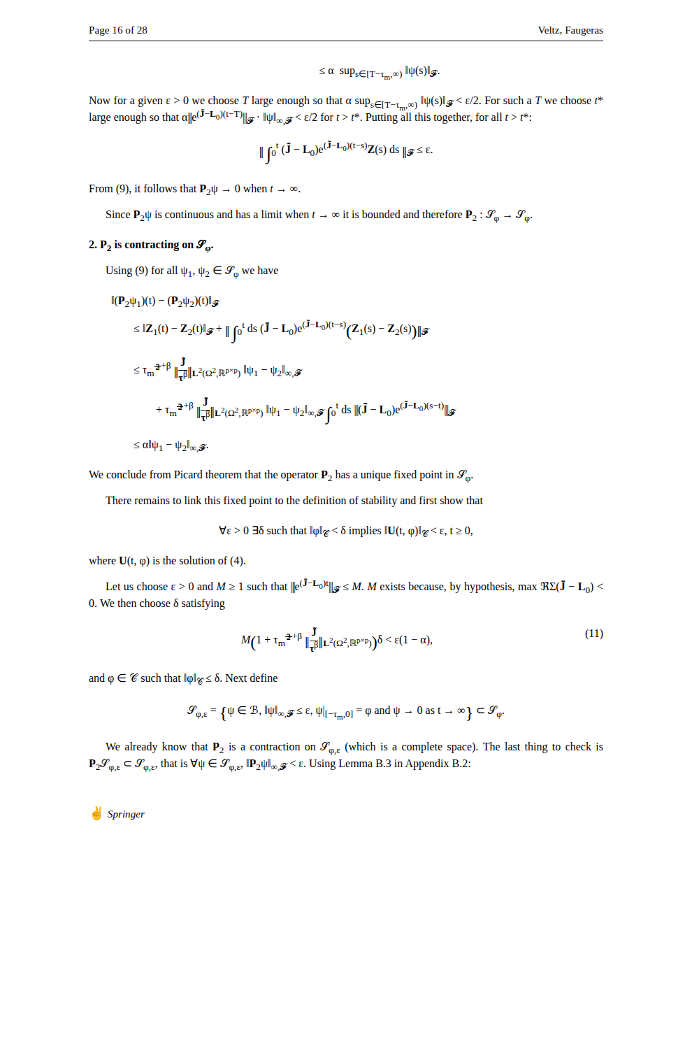Page 16 of 28 Veltz, Faugeras
≤ α sups∈[T−τm,∞) ‖ψ(s)‖𝓕.
Now for a given ε > 0 we choose T large enough so that α sups∈[T−τm,∞) ‖ψ(s)‖𝓕 < ε/2. For such a T we choose t* large enough so that α|||e(J̃−L0)(t−T)|||𝓕 · ‖ψ‖∞,𝓕 < ε/2 for t > t*. Putting all this together, for all t > t*:
‖ ∫0t (J̃ − L0)e(J̃−L0)(t−s)Z(s) ds ‖𝓕 ≤ ε.
From (9), it follows that P2ψ → 0 when t → ∞.
Since P2ψ is continuous and has a limit when t → ∞ it is bounded and therefore P2 : 𝒮φ → 𝒮φ.
2. P2 is contracting on 𝒮φ.
Using (9) for all ψ1, ψ2 ∈ 𝒮φ we have
‖(P2ψ1)(t) − (P2ψ2)(t)‖𝓕
≤ ‖Z1(t) − Z2(t)‖𝓕 + ‖ ∫0t ds (J̃ − L0)e(J̃−L0)(t−s)(Z1(s) − Z2(s))‖𝓕
≤ τm32+β ‖J̃τβ‖L2(Ω2,ℝp×p) ‖ψ1 − ψ2‖∞,𝓕
+ τm32+β ‖J̃τβ‖L2(Ω2,ℝp×p) ‖ψ1 − ψ2‖∞,𝓕 ∫0t ds |||(J̃ − L0)e(J̃−L0)(s−t)|||𝓕
≤ α‖ψ1 − ψ2‖∞,𝓕.
We conclude from Picard theorem that the operator P2 has a unique fixed point in 𝒮φ.
There remains to link this fixed point to the definition of stability and first show that
∀ε > 0 ∃δ such that ‖φ‖𝒞 < δ implies ‖U(t, φ)‖𝒞 < ε, t ≥ 0,
where U(t, φ) is the solution of (4).
Let us choose ε > 0 and M ≥ 1 such that |||e(J̃−L0)t|||𝓕 ≤ M. M exists because, by hypothesis, max ℜΣ(J̃ − L0) < 0. We then choose δ satisfying
(11) M(1 + τm32+β ‖J̃τβ‖L2(Ω2,ℝp×p)) δ < ε(1 − α),
and φ ∈ 𝒞 such that ‖φ‖𝒞 ≤ δ. Next define
𝒮φ,ε = {ψ ∈ ℬ, ‖ψ‖∞,𝓕 ≤ ε, ψ|[−τm,0] = φ and ψ → 0 as t → ∞} ⊂ 𝒮φ.
We already know that P2 is a contraction on 𝒮φ,ε (which is a complete space). The last thing to check is P2𝒮φ,ε ⊂ 𝒮φ,ε, that is ∀ψ ∈ 𝒮φ,ε, ‖P2ψ‖∞,𝓕 < ε. Using Lemma B.3 in Appendix B.2:
✌ Springer